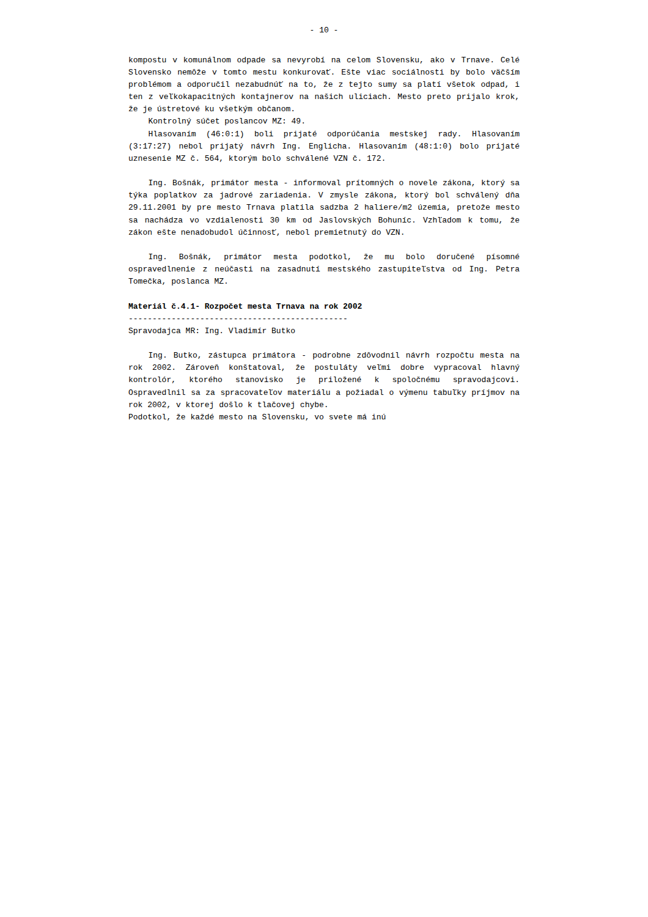- 10 -
kompostu v komunálnom odpade sa nevyrobí na celom Slovensku, ako v Trnave. Celé Slovensko nemôže v tomto mestu konkurovať. Ešte viac sociálnosti by bolo väčším problémom a odporučil nezabudnúť na to, že z tejto sumy sa platí všetok odpad, i ten z veľkokapacitných kontajnerov na našich uliciach. Mesto preto prijalo krok, že je ústretové ku všetkým občanom.
Kontrolný súčet poslancov MZ: 49.
Hlasovaním (46:0:1) boli prijaté odporúčania mestskej rady. Hlasovaním (3:17:27) nebol prijatý návrh Ing. Englicha. Hlasovaním (48:1:0) bolo prijaté uznesenie MZ č. 564, ktorým bolo schválené VZN č. 172.
Ing. Bošnák, primátor mesta - informoval prítomných o novele zákona, ktorý sa týka poplatkov za jadrové zariadenia. V zmysle zákona, ktorý bol schválený dňa 29.11.2001 by pre mesto Trnava platila sadzba 2 haliere/m2 územia, pretože mesto sa nachádza vo vzdialenosti 30 km od Jaslovských Bohuníc. Vzhľadom k tomu, že zákon ešte nenadobudol účinnosť, nebol premietnutý do VZN.
Ing. Bošnák, primátor mesta podotkol, že mu bolo doručené písomné ospravedlnenie z neúčasti na zasadnutí mestského zastupiteľstva od Ing. Petra Tomečka, poslanca MZ.
Materiál č.4.1- Rozpočet mesta Trnava na rok 2002
----------------------------------------------
Spravodajca MR: Ing. Vladimír Butko
Ing. Butko, zástupca primátora - podrobne zdôvodnil návrh rozpočtu mesta na rok 2002. Zároveň konštatoval, že postuláty veľmi dobre vypracoval hlavný kontrolór, ktorého stanovisko je priložené k spoločnému spravodajcovi. Ospravedlnil sa za spracovateľov materiálu a požiadal o výmenu tabuľky príjmov na rok 2002, v ktorej došlo k tlačovej chybe.
Podotkol, že každé mesto na Slovensku, vo svete má inú